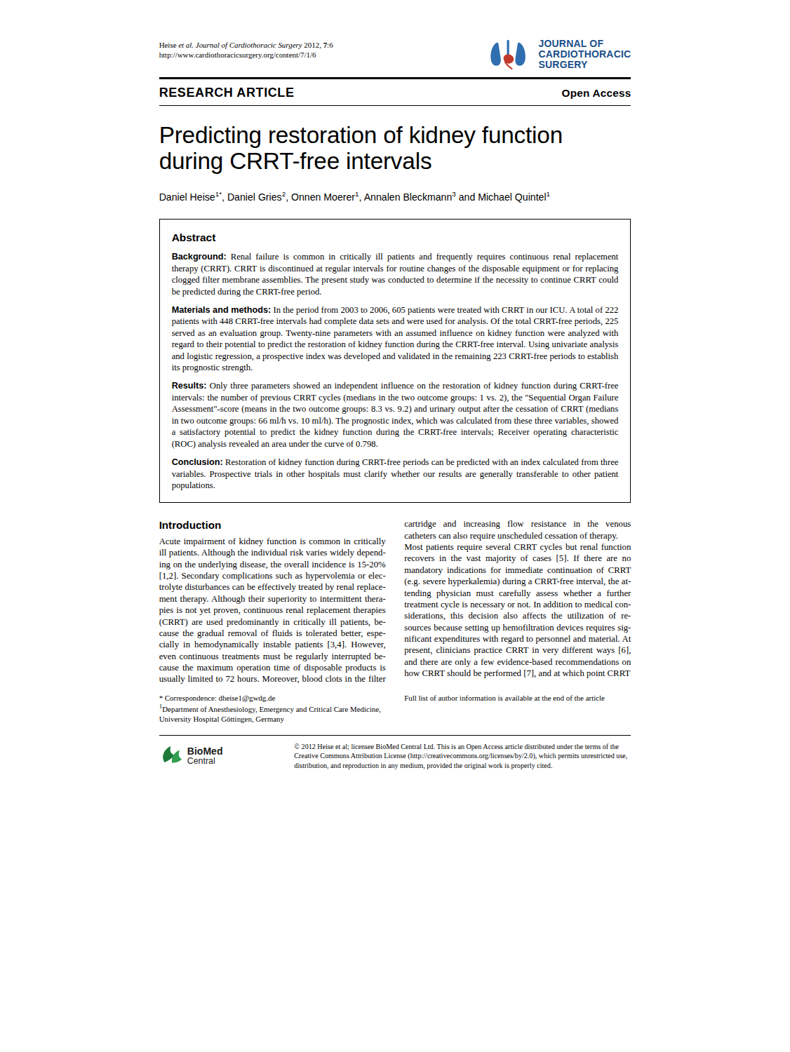Heise et al. Journal of Cardiothoracic Surgery 2012, 7:6
http://www.cardiothoracicsurgery.org/content/7/1/6
Journal of Cardiothoracic Surgery
RESEARCH ARTICLE
Open Access
Predicting restoration of kidney function during CRRT-free intervals
Daniel Heise1*, Daniel Gries2, Onnen Moerer1, Annalen Bleckmann3 and Michael Quintel1
Abstract
Background: Renal failure is common in critically ill patients and frequently requires continuous renal replacement therapy (CRRT). CRRT is discontinued at regular intervals for routine changes of the disposable equipment or for replacing clogged filter membrane assemblies. The present study was conducted to determine if the necessity to continue CRRT could be predicted during the CRRT-free period.
Materials and methods: In the period from 2003 to 2006, 605 patients were treated with CRRT in our ICU. A total of 222 patients with 448 CRRT-free intervals had complete data sets and were used for analysis. Of the total CRRT-free periods, 225 served as an evaluation group. Twenty-nine parameters with an assumed influence on kidney function were analyzed with regard to their potential to predict the restoration of kidney function during the CRRT-free interval. Using univariate analysis and logistic regression, a prospective index was developed and validated in the remaining 223 CRRT-free periods to establish its prognostic strength.
Results: Only three parameters showed an independent influence on the restoration of kidney function during CRRT-free intervals: the number of previous CRRT cycles (medians in the two outcome groups: 1 vs. 2), the "Sequential Organ Failure Assessment"-score (means in the two outcome groups: 8.3 vs. 9.2) and urinary output after the cessation of CRRT (medians in two outcome groups: 66 ml/h vs. 10 ml/h). The prognostic index, which was calculated from these three variables, showed a satisfactory potential to predict the kidney function during the CRRT-free intervals; Receiver operating characteristic (ROC) analysis revealed an area under the curve of 0.798.
Conclusion: Restoration of kidney function during CRRT-free periods can be predicted with an index calculated from three variables. Prospective trials in other hospitals must clarify whether our results are generally transferable to other patient populations.
Introduction
Acute impairment of kidney function is common in critically ill patients. Although the individual risk varies widely depending on the underlying disease, the overall incidence is 15-20% [1,2]. Secondary complications such as hypervolemia or electrolyte disturbances can be effectively treated by renal replacement therapy. Although their superiority to intermittent therapies is not yet proven, continuous renal replacement therapies (CRRT) are used predominantly in critically ill patients, because the gradual removal of fluids is tolerated better, especially in hemodynamically instable patients [3,4]. However, even continuous treatments must be regularly interrupted because the maximum operation time of disposable products is usually limited to 72 hours. Moreover, blood clots in the filter cartridge and increasing flow resistance in the venous catheters can also require unscheduled cessation of therapy.
Most patients require several CRRT cycles but renal function recovers in the vast majority of cases [5]. If there are no mandatory indications for immediate continuation of CRRT (e.g. severe hyperkalemia) during a CRRT-free interval, the attending physician must carefully assess whether a further treatment cycle is necessary or not. In addition to medical considerations, this decision also affects the utilization of resources because setting up hemofiltration devices requires significant expenditures with regard to personnel and material. At present, clinicians practice CRRT in very different ways [6], and there are only a few evidence-based recommendations on how CRRT should be performed [7], and at which point CRRT
* Correspondence: dheise1@gwdg.de
1Department of Anesthesiology, Emergency and Critical Care Medicine, University Hospital Göttingen, Germany
Full list of author information is available at the end of the article
BioMed Central
© 2012 Heise et al; licensee BioMed Central Ltd. This is an Open Access article distributed under the terms of the Creative Commons Attribution License (http://creativecommons.org/licenses/by/2.0), which permits unrestricted use, distribution, and reproduction in any medium, provided the original work is properly cited.